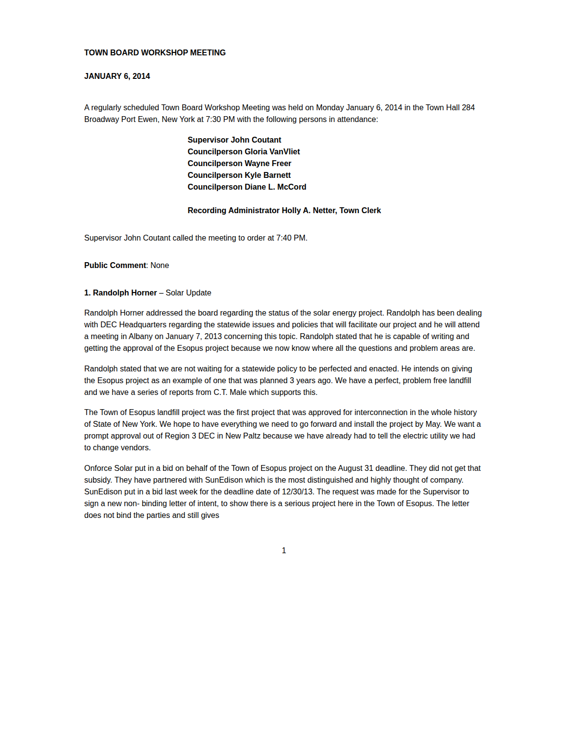TOWN BOARD WORKSHOP MEETING
JANUARY 6, 2014
A regularly scheduled Town Board Workshop Meeting was held on Monday January 6, 2014 in the Town Hall 284 Broadway Port Ewen, New York at 7:30 PM with the following persons in attendance:
Supervisor John Coutant
Councilperson Gloria VanVliet
Councilperson Wayne Freer
Councilperson Kyle Barnett
Councilperson Diane L. McCord
Recording Administrator Holly A. Netter, Town Clerk
Supervisor John Coutant called the meeting to order at 7:40 PM.
Public Comment: None
1. Randolph Horner – Solar Update
Randolph Horner addressed the board regarding the status of the solar energy project. Randolph has been dealing with DEC Headquarters regarding the statewide issues and policies that will facilitate our project and he will attend a meeting in Albany on January 7, 2013 concerning this topic. Randolph stated that he is capable of writing and getting the approval of the Esopus project because we now know where all the questions and problem areas are.
Randolph stated that we are not waiting for a statewide policy to be perfected and enacted. He intends on giving the Esopus project as an example of one that was planned 3 years ago. We have a perfect, problem free landfill and we have a series of reports from C.T. Male which supports this.
The Town of Esopus landfill project was the first project that was approved for interconnection in the whole history of State of New York. We hope to have everything we need to go forward and install the project by May. We want a prompt approval out of Region 3 DEC in New Paltz because we have already had to tell the electric utility we had to change vendors.
Onforce Solar put in a bid on behalf of the Town of Esopus project on the August 31 deadline. They did not get that subsidy. They have partnered with SunEdison which is the most distinguished and highly thought of company. SunEdison put in a bid last week for the deadline date of 12/30/13. The request was made for the Supervisor to sign a new non- binding letter of intent, to show there is a serious project here in the Town of Esopus. The letter does not bind the parties and still gives
1